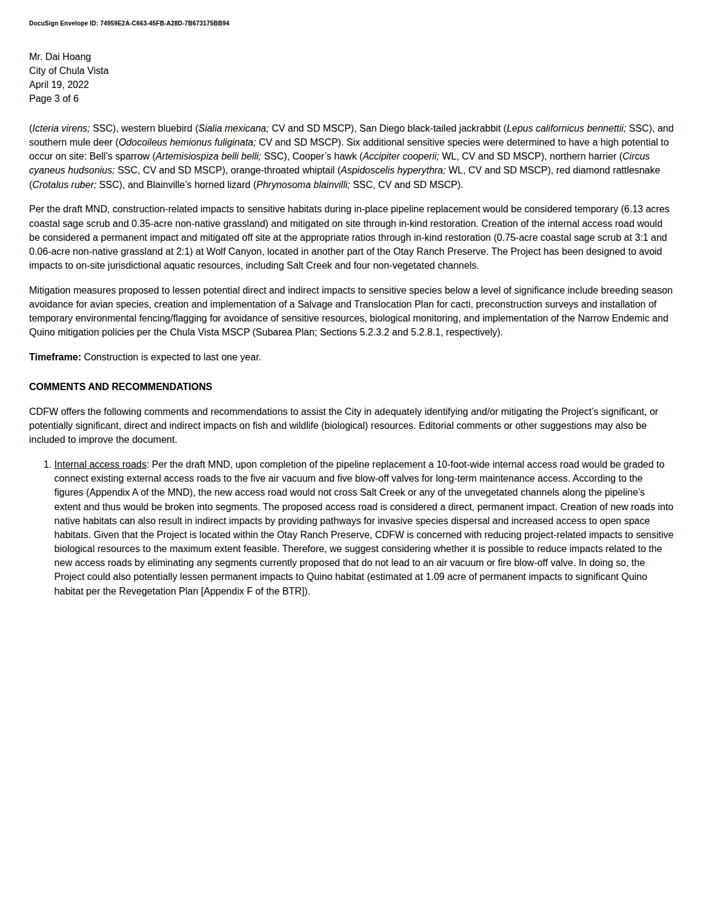DocuSign Envelope ID: 74959E2A-C663-45FB-A28D-7B673175BB94
Mr. Dai Hoang
City of Chula Vista
April 19, 2022
Page 3 of 6
(Icteria virens; SSC), western bluebird (Sialia mexicana; CV and SD MSCP), San Diego black-tailed jackrabbit (Lepus californicus bennettii; SSC), and southern mule deer (Odocoileus hemionus fuliginata; CV and SD MSCP). Six additional sensitive species were determined to have a high potential to occur on site: Bell’s sparrow (Artemisiospiza belli belli; SSC), Cooper’s hawk (Accipiter cooperii; WL, CV and SD MSCP), northern harrier (Circus cyaneus hudsonius; SSC, CV and SD MSCP), orange-throated whiptail (Aspidoscelis hyperythra; WL, CV and SD MSCP), red diamond rattlesnake (Crotalus ruber; SSC), and Blainville’s horned lizard (Phrynosoma blainvilli; SSC, CV and SD MSCP).
Per the draft MND, construction-related impacts to sensitive habitats during in-place pipeline replacement would be considered temporary (6.13 acres coastal sage scrub and 0.35-acre non-native grassland) and mitigated on site through in-kind restoration. Creation of the internal access road would be considered a permanent impact and mitigated off site at the appropriate ratios through in-kind restoration (0.75-acre coastal sage scrub at 3:1 and 0.06-acre non-native grassland at 2:1) at Wolf Canyon, located in another part of the Otay Ranch Preserve. The Project has been designed to avoid impacts to on-site jurisdictional aquatic resources, including Salt Creek and four non-vegetated channels.
Mitigation measures proposed to lessen potential direct and indirect impacts to sensitive species below a level of significance include breeding season avoidance for avian species, creation and implementation of a Salvage and Translocation Plan for cacti, preconstruction surveys and installation of temporary environmental fencing/flagging for avoidance of sensitive resources, biological monitoring, and implementation of the Narrow Endemic and Quino mitigation policies per the Chula Vista MSCP (Subarea Plan; Sections 5.2.3.2 and 5.2.8.1, respectively).
Timeframe: Construction is expected to last one year.
Comments and Recommendations
CDFW offers the following comments and recommendations to assist the City in adequately identifying and/or mitigating the Project’s significant, or potentially significant, direct and indirect impacts on fish and wildlife (biological) resources. Editorial comments or other suggestions may also be included to improve the document.
Internal access roads: Per the draft MND, upon completion of the pipeline replacement a 10-foot-wide internal access road would be graded to connect existing external access roads to the five air vacuum and five blow-off valves for long-term maintenance access. According to the figures (Appendix A of the MND), the new access road would not cross Salt Creek or any of the unvegetated channels along the pipeline’s extent and thus would be broken into segments. The proposed access road is considered a direct, permanent impact. Creation of new roads into native habitats can also result in indirect impacts by providing pathways for invasive species dispersal and increased access to open space habitats. Given that the Project is located within the Otay Ranch Preserve, CDFW is concerned with reducing project-related impacts to sensitive biological resources to the maximum extent feasible. Therefore, we suggest considering whether it is possible to reduce impacts related to the new access roads by eliminating any segments currently proposed that do not lead to an air vacuum or fire blow-off valve. In doing so, the Project could also potentially lessen permanent impacts to Quino habitat (estimated at 1.09 acre of permanent impacts to significant Quino habitat per the Revegetation Plan [Appendix F of the BTR]).